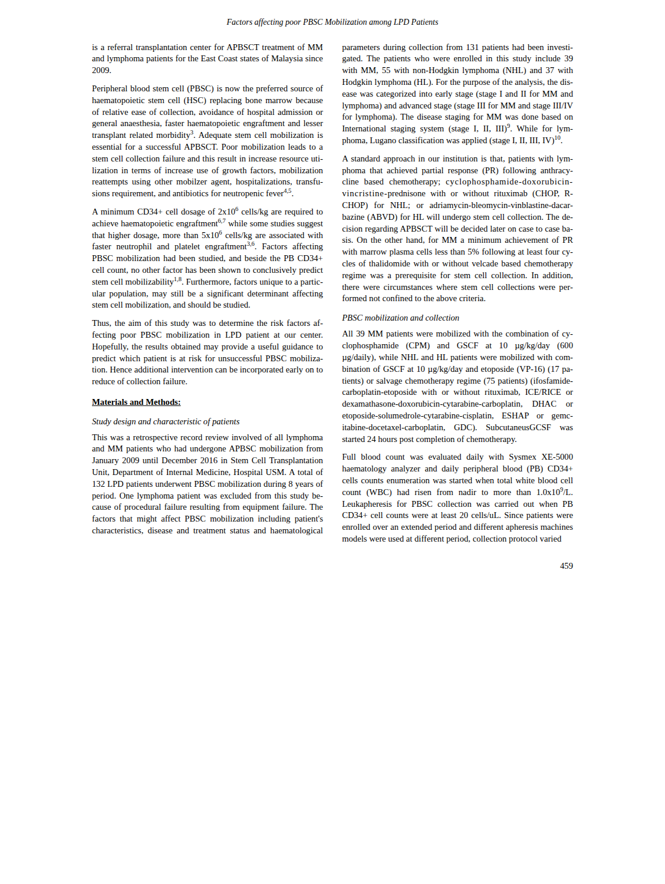Factors affecting poor PBSC Mobilization among LPD Patients
is a referral transplantation center for APBSCT treatment of MM and lymphoma patients for the East Coast states of Malaysia since 2009.
Peripheral blood stem cell (PBSC) is now the preferred source of haematopoietic stem cell (HSC) replacing bone marrow because of relative ease of collection, avoidance of hospital admission or general anaesthesia, faster haematopoietic engraftment and lesser transplant related morbidity3. Adequate stem cell mobilization is essential for a successful APBSCT. Poor mobilization leads to a stem cell collection failure and this result in increase resource utilization in terms of increase use of growth factors, mobilization reattempts using other mobilzer agent, hospitalizations, transfusions requirement, and antibiotics for neutropenic fever4,5.
A minimum CD34+ cell dosage of 2x106 cells/kg are required to achieve haematopoietic engraftment6,7 while some studies suggest that higher dosage, more than 5x106 cells/kg are associated with faster neutrophil and platelet engraftment3,6. Factors affecting PBSC mobilization had been studied, and beside the PB CD34+ cell count, no other factor has been shown to conclusively predict stem cell mobilizability1,8. Furthermore, factors unique to a particular population, may still be a significant determinant affecting stem cell mobilization, and should be studied.
Thus, the aim of this study was to determine the risk factors affecting poor PBSC mobilization in LPD patient at our center. Hopefully, the results obtained may provide a useful guidance to predict which patient is at risk for unsuccessful PBSC mobilization. Hence additional intervention can be incorporated early on to reduce of collection failure.
Materials and Methods:
Study design and characteristic of patients
This was a retrospective record review involved of all lymphoma and MM patients who had undergone APBSC mobilization from January 2009 until December 2016 in Stem Cell Transplantation Unit, Department of Internal Medicine, Hospital USM. A total of 132 LPD patients underwent PBSC mobilization during 8 years of period. One lymphoma patient was excluded from this study because of procedural failure resulting from equipment failure. The factors that might affect PBSC mobilization including patient's characteristics, disease and treatment status and haematological parameters during collection from 131 patients had been investigated. The patients who were enrolled in this study include 39 with MM, 55 with non-Hodgkin lymphoma (NHL) and 37 with Hodgkin lymphoma (HL). For the purpose of the analysis, the disease was categorized into early stage (stage I and II for MM and lymphoma) and advanced stage (stage III for MM and stage III/IV for lymphoma). The disease staging for MM was done based on International staging system (stage I, II, III)9. While for lymphoma, Lugano classification was applied (stage I, II, III, IV)10.
A standard approach in our institution is that, patients with lymphoma that achieved partial response (PR) following anthracycline based chemotherapy; cyclophosphamide-doxorubicin-vincristine-prednisone with or without rituximab (CHOP, R-CHOP) for NHL; or adriamycin-bleomycin-vinblastine-dacarbazine (ABVD) for HL will undergo stem cell collection. The decision regarding APBSCT will be decided later on case to case basis. On the other hand, for MM a minimum achievement of PR with marrow plasma cells less than 5% following at least four cycles of thalidomide with or without velcade based chemotherapy regime was a prerequisite for stem cell collection. In addition, there were circumstances where stem cell collections were performed not confined to the above criteria.
PBSC mobilization and collection
All 39 MM patients were mobilized with the combination of cyclophosphamide (CPM) and GSCF at 10 µg/kg/day (600 µg/daily), while NHL and HL patients were mobilized with combination of GSCF at 10 µg/kg/day and etoposide (VP-16) (17 patients) or salvage chemotherapy regime (75 patients) (ifosfamide-carboplatin-etoposide with or without rituximab, ICE/RICE or dexamathasone-doxorubicin-cytarabine-carboplatin, DHAC or etoposide-solumedrole-cytarabine-cisplatin, ESHAP or gemcitabine-docetaxel-carboplatin, GDC). SubcutaneusGCSF was started 24 hours post completion of chemotherapy.
Full blood count was evaluated daily with Sysmex XE-5000 haematology analyzer and daily peripheral blood (PB) CD34+ cells counts enumeration was started when total white blood cell count (WBC) had risen from nadir to more than 1.0x109/L. Leukapheresis for PBSC collection was carried out when PB CD34+ cell counts were at least 20 cells/uL. Since patients were enrolled over an extended period and different apheresis machines models were used at different period, collection protocol varied
459